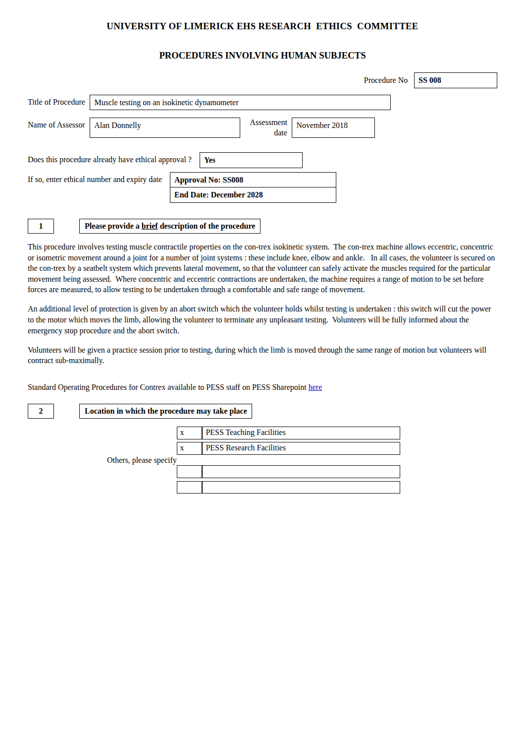UNIVERSITY OF LIMERICK EHS RESEARCH ETHICS COMMITTEE
PROCEDURES INVOLVING HUMAN SUBJECTS
Procedure No
SS 008
Title of Procedure
Muscle testing on an isokinetic dynamometer
Name of Assessor
Alan Donnelly
Assessment
date
November 2018
Does this procedure already have ethical approval ?
Yes
If so, enter ethical number and expiry date
Approval No: SS008
End Date: December 2028
1
Please provide a brief description of the procedure
This procedure involves testing muscle contractile properties on the con-trex isokinetic system. The con-trex machine allows eccentric, concentric or isometric movement around a joint for a number of joint systems : these include knee, elbow and ankle. In all cases, the volunteer is secured on the con-trex by a seatbelt system which prevents lateral movement, so that the volunteer can safely activate the muscles required for the particular movement being assessed. Where concentric and eccentric contractions are undertaken, the machine requires a range of motion to be set before forces are measured, to allow testing to be undertaken through a comfortable and safe range of movement.
An additional level of protection is given by an abort switch which the volunteer holds whilst testing is undertaken : this switch will cut the power to the motor which moves the limb, allowing the volunteer to terminate any unpleasant testing. Volunteers will be fully informed about the emergency stop procedure and the abort switch.
Volunteers will be given a practice session prior to testing, during which the limb is moved through the same range of motion but volunteers will contract sub-maximally.
Standard Operating Procedures for Contrex available to PESS staff on PESS Sharepoint here
2
Location in which the procedure may take place
| | x | PESS Teaching Facilities |
| | x | PESS Research Facilities |
| Others, please specify | | |